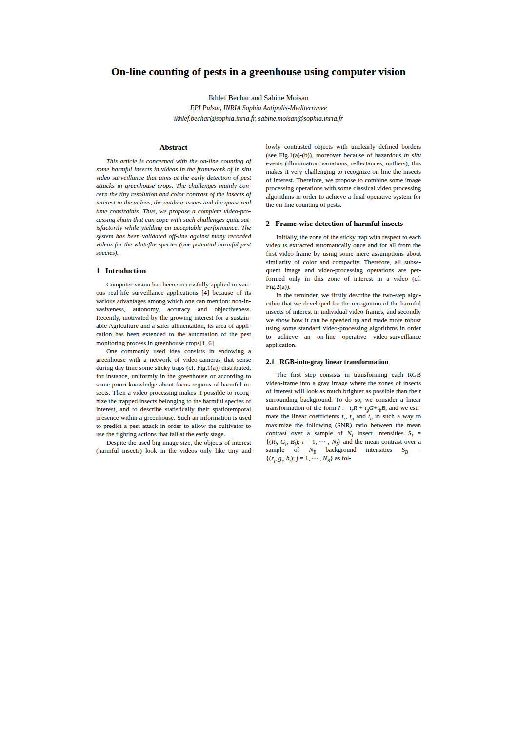On-line counting of pests in a greenhouse using computer vision
Ikhlef Bechar and Sabine Moisan
EPI Pulsar, INRIA Sophia Antipolis-Mediterranee
ikhlef.bechar@sophia.inria.fr, sabine.moisan@sophia.inria.fr
Abstract
This article is concerned with the on-line counting of some harmful insects in videos in the framework of in situ video-surveillance that aims at the early detection of pest attacks in greenhouse crops. The challenges mainly concern the tiny resolution and color contrast of the insects of interest in the videos, the outdoor issues and the quasi-real time constraints. Thus, we propose a complete video-processing chain that can cope with such challenges quite satisfactorily while yielding an acceptable performance. The system has been validated off-line against many recorded videos for the whiteflie species (one potential harmful pest species).
1 Introduction
Computer vision has been successfully applied in various real-life surveillance applications [4] because of its various advantages among which one can mention: non-invasiveness, autonomy, accuracy and objectiveness. Recently, motivated by the growing interest for a sustainable Agriculture and a safer alimentation, its area of application has been extended to the automation of the pest monitoring process in greenhouse crops[1, 6]
One commonly used idea consists in endowing a greenhouse with a network of video-cameras that sense during day time some sticky traps (cf. Fig.1(a)) distributed, for instance, uniformly in the greenhouse or according to some priori knowledge about focus regions of harmful insects. Then a video processing makes it possible to recognize the trapped insects belonging to the harmful species of interest, and to describe statistically their spatiotemporal presence within a greenhouse. Such an information is used to predict a pest attack in order to allow the cultivator to use the fighting actions that fall at the early stage.
Despite the used big image size, the objects of interest (harmful insects) look in the videos only like tiny and lowly contrasted objects with unclearly defined borders (see Fig.1(a)-(b)), moreover because of hazardous in situ events (illumination variations, reflectances, outliers), this makes it very challenging to recognize on-line the insects of interest. Therefore, we propose to combine some image processing operations with some classical video processing algorithms in order to achieve a final operative system for the on-line counting of pests.
2 Frame-wise detection of harmful insects
Initially, the zone of the sticky trap with respect to each video is extracted automatically once and for all from the first video-frame by using some mere assumptions about similarity of color and compacity. Therefore, all subsequent image and video-processing operations are performed only in this zone of interest in a video (cf. Fig.2(a)).
In the reminder, we firstly describe the two-step algorithm that we developed for the recognition of the harmful insects of interest in individual video-frames, and secondly we show how it can be speeded up and made more robust using some standard video-processing algorithms in order to achieve an on-line operative video-surveillance application.
2.1 RGB-into-gray linear transformation
The first step consists in transforming each RGB video-frame into a gray image where the zones of insects of interest will look as much brighter as possible than their surrounding background. To do so, we consider a linear transformation of the form I := trR + tgG+tbB, and we estimate the linear coefficients tr, tg and tb in such a way to maximize the following (SNR) ratio between the mean contrast over a sample of NI insect intensities SI = {(Ri, Gi, Bi); i = 1, ⋯ , NI} and the mean contrast over a sample of NB background intensities SB = {(rj, gj, bj); j = 1, ⋯ , NB} as fol-